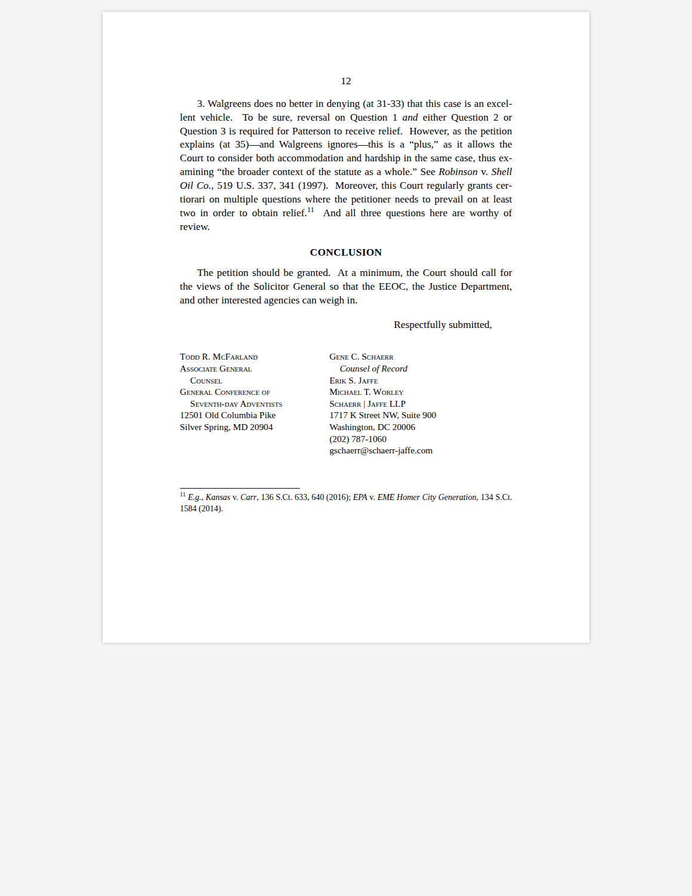12
3. Walgreens does no better in denying (at 31-33) that this case is an excellent vehicle. To be sure, reversal on Question 1 and either Question 2 or Question 3 is required for Patterson to receive relief. However, as the petition explains (at 35)—and Walgreens ignores—this is a “plus,” as it allows the Court to consider both accommodation and hardship in the same case, thus examining “the broader context of the statute as a whole.” See Robinson v. Shell Oil Co., 519 U.S. 337, 341 (1997). Moreover, this Court regularly grants certiorari on multiple questions where the petitioner needs to prevail on at least two in order to obtain relief.11 And all three questions here are worthy of review.
CONCLUSION
The petition should be granted. At a minimum, the Court should call for the views of the Solicitor General so that the EEOC, the Justice Department, and other interested agencies can weigh in.
Respectfully submitted,
| Todd R. McFarland Associate General Counsel General Conference of Seventh-day Adventists 12501 Old Columbia Pike Silver Spring, MD 20904 | Gene C. Schaerr Counsel of Record Erik S. Jaffe Michael T. Worley Schaerr / Jaffe LLP 1717 K Street NW, Suite 900 Washington, DC 20006 (202) 787-1060 gschaerr@schaerr-jaffe.com |
11 E.g., Kansas v. Carr, 136 S.Ct. 633, 640 (2016); EPA v. EME Homer City Generation, 134 S.Ct. 1584 (2014).